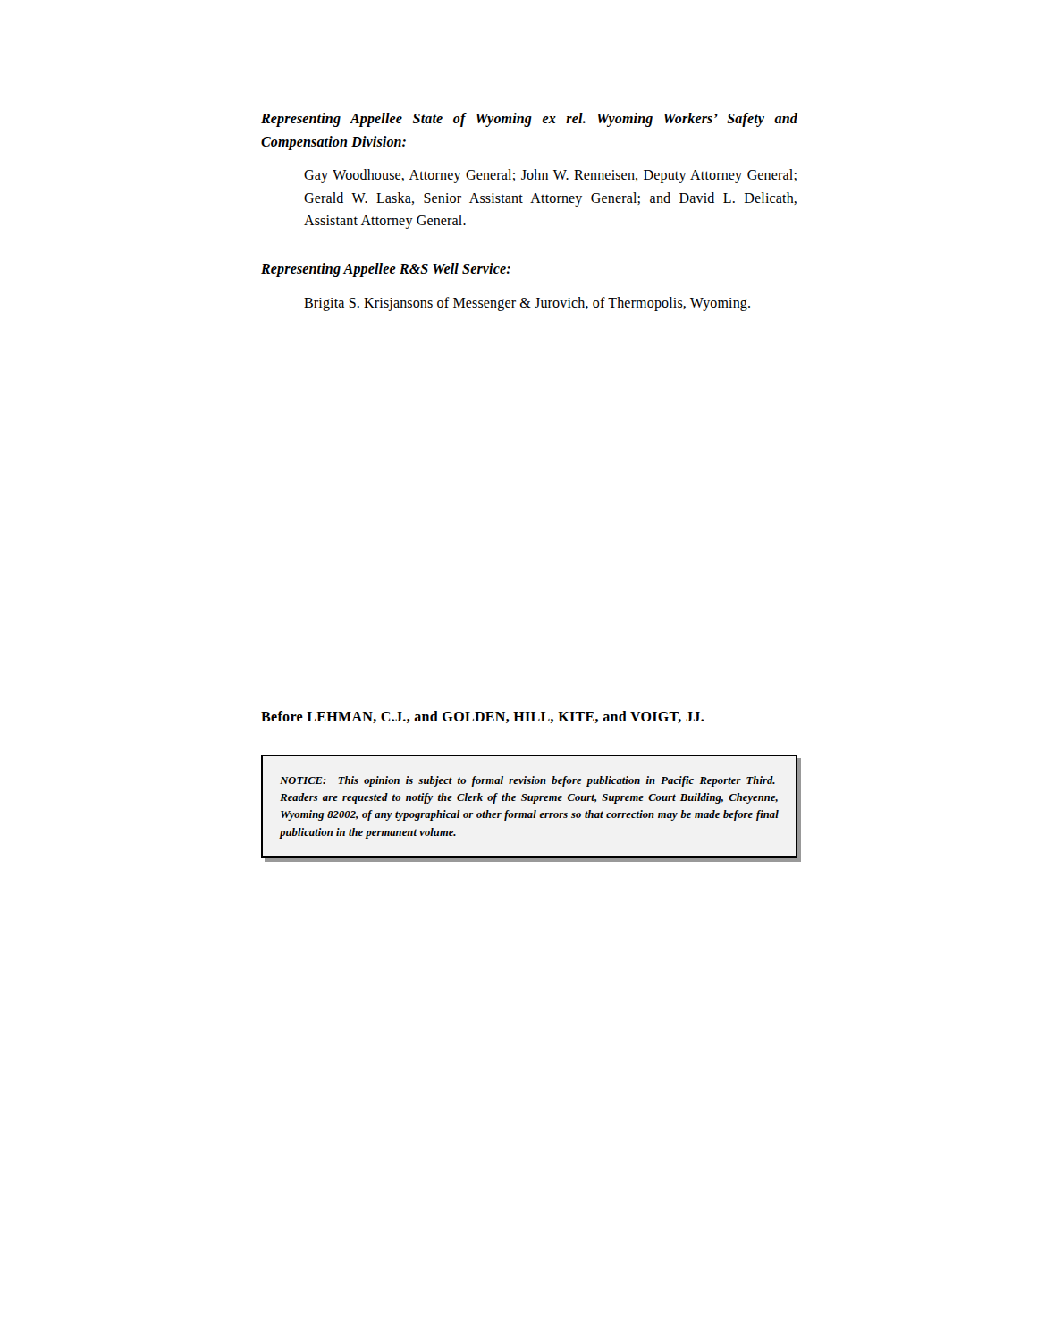Representing Appellee State of Wyoming ex rel. Wyoming Workers’ Safety and Compensation Division:
Gay Woodhouse, Attorney General; John W. Renneisen, Deputy Attorney General; Gerald W. Laska, Senior Assistant Attorney General; and David L. Delicath, Assistant Attorney General.
Representing Appellee R&S Well Service:
Brigita S. Krisjansons of Messenger & Jurovich, of Thermopolis, Wyoming.
Before LEHMAN, C.J., and GOLDEN, HILL, KITE, and VOIGT, JJ.
NOTICE: This opinion is subject to formal revision before publication in Pacific Reporter Third. Readers are requested to notify the Clerk of the Supreme Court, Supreme Court Building, Cheyenne, Wyoming 82002, of any typographical or other formal errors so that correction may be made before final publication in the permanent volume.